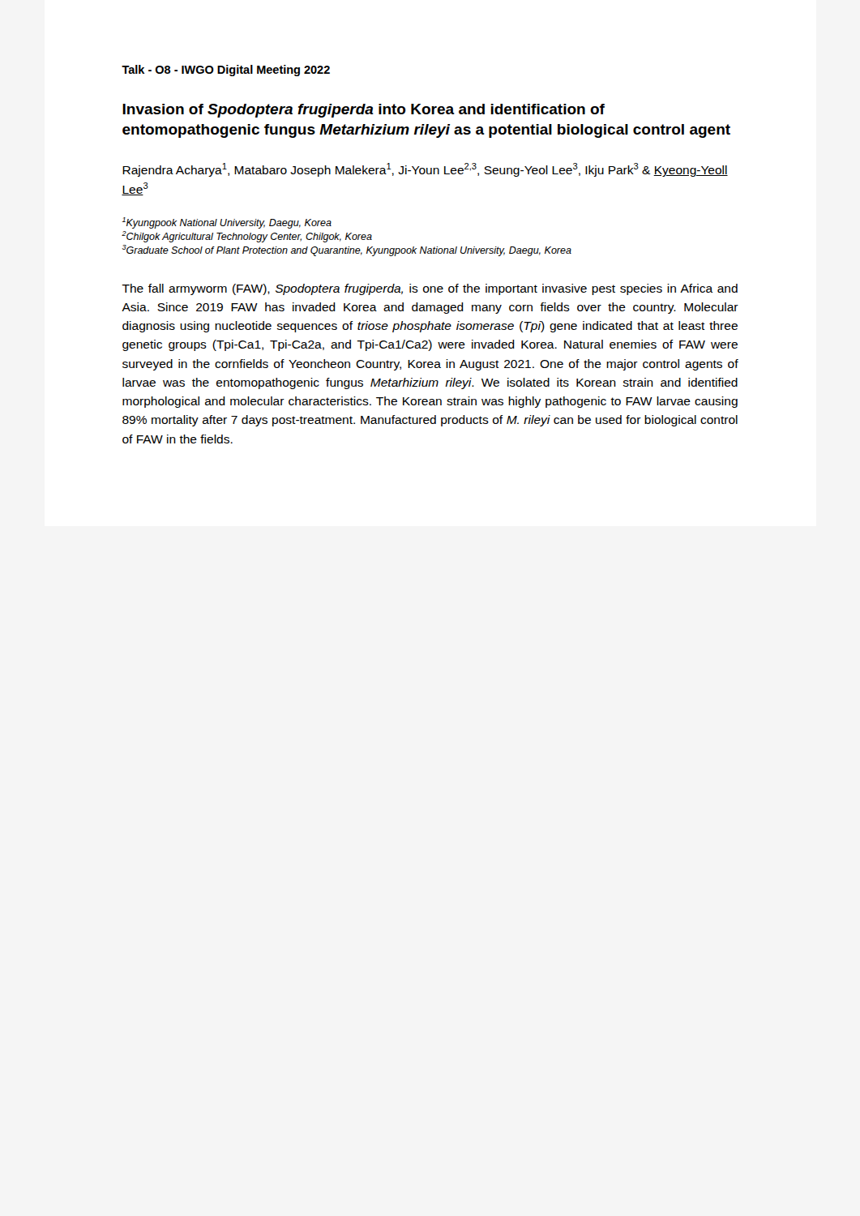Talk - O8 - IWGO Digital Meeting 2022
Invasion of Spodoptera frugiperda into Korea and identification of entomopathogenic fungus Metarhizium rileyi as a potential biological control agent
Rajendra Acharya1, Matabaro Joseph Malekera1, Ji-Youn Lee2,3, Seung-Yeol Lee3, Ikju Park3 & Kyeong-Yeoll Lee3
1Kyungpook National University, Daegu, Korea
2Chilgok Agricultural Technology Center, Chilgok, Korea
3Graduate School of Plant Protection and Quarantine, Kyungpook National University, Daegu, Korea
The fall armyworm (FAW), Spodoptera frugiperda, is one of the important invasive pest species in Africa and Asia. Since 2019 FAW has invaded Korea and damaged many corn fields over the country. Molecular diagnosis using nucleotide sequences of triose phosphate isomerase (Tpi) gene indicated that at least three genetic groups (Tpi-Ca1, Tpi-Ca2a, and Tpi-Ca1/Ca2) were invaded Korea. Natural enemies of FAW were surveyed in the cornfields of Yeoncheon Country, Korea in August 2021. One of the major control agents of larvae was the entomopathogenic fungus Metarhizium rileyi. We isolated its Korean strain and identified morphological and molecular characteristics. The Korean strain was highly pathogenic to FAW larvae causing 89% mortality after 7 days post-treatment. Manufactured products of M. rileyi can be used for biological control of FAW in the fields.